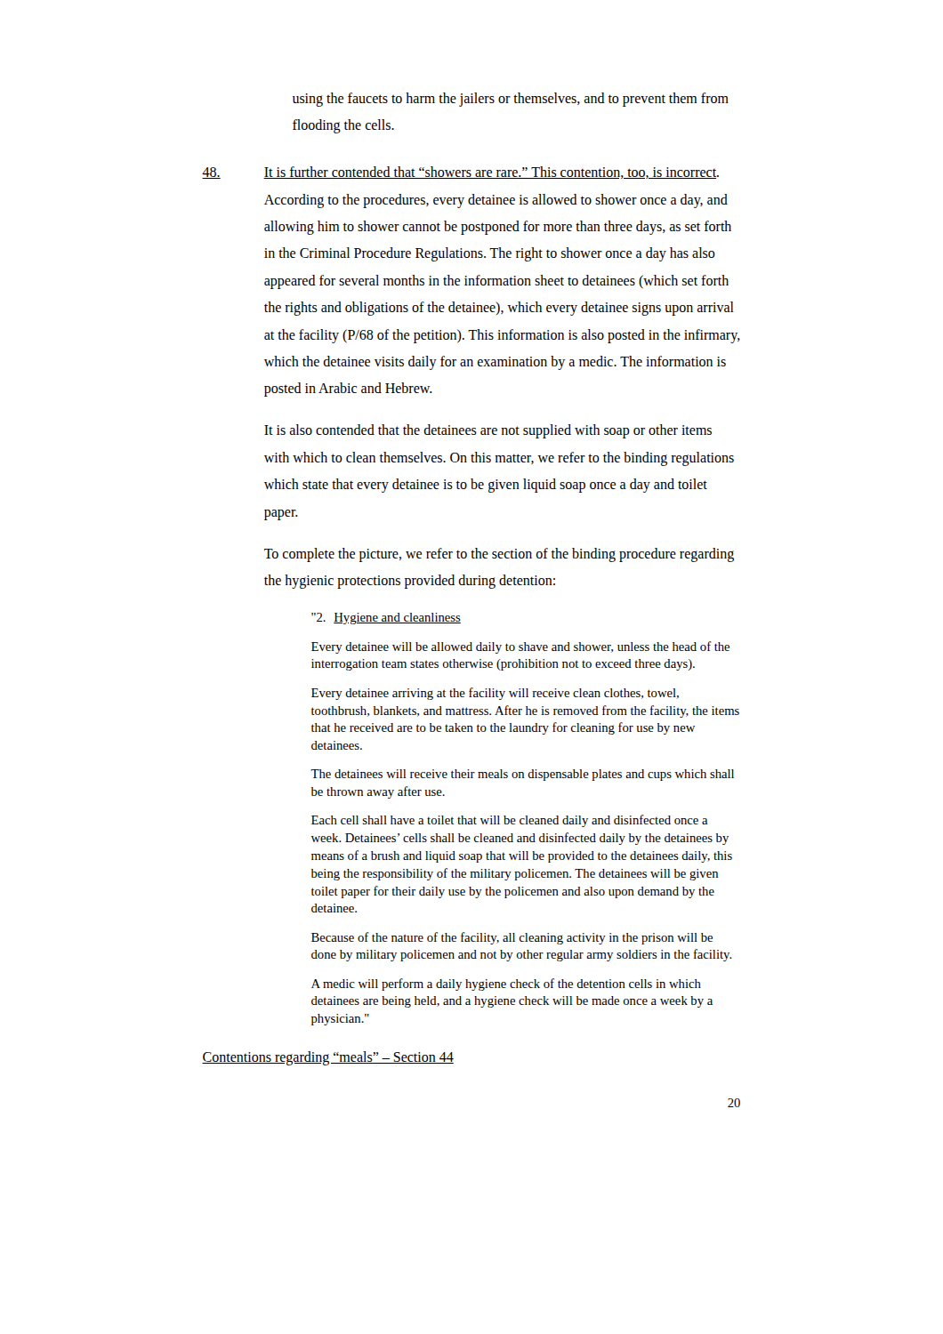using the faucets to harm the jailers or themselves, and to prevent them from flooding the cells.
48.
It is further contended that “showers are rare.” This contention, too, is incorrect. According to the procedures, every detainee is allowed to shower once a day, and allowing him to shower cannot be postponed for more than three days, as set forth in the Criminal Procedure Regulations. The right to shower once a day has also appeared for several months in the information sheet to detainees (which set forth the rights and obligations of the detainee), which every detainee signs upon arrival at the facility (P/68 of the petition). This information is also posted in the infirmary, which the detainee visits daily for an examination by a medic. The information is posted in Arabic and Hebrew.
It is also contended that the detainees are not supplied with soap or other items with which to clean themselves. On this matter, we refer to the binding regulations which state that every detainee is to be given liquid soap once a day and toilet paper.
To complete the picture, we refer to the section of the binding procedure regarding the hygienic protections provided during detention:
"2. Hygiene and cleanliness
Every detainee will be allowed daily to shave and shower, unless the head of the interrogation team states otherwise (prohibition not to exceed three days).
Every detainee arriving at the facility will receive clean clothes, towel, toothbrush, blankets, and mattress. After he is removed from the facility, the items that he received are to be taken to the laundry for cleaning for use by new detainees.
The detainees will receive their meals on dispensable plates and cups which shall be thrown away after use.
Each cell shall have a toilet that will be cleaned daily and disinfected once a week. Detainees’ cells shall be cleaned and disinfected daily by the detainees by means of a brush and liquid soap that will be provided to the detainees daily, this being the responsibility of the military policemen. The detainees will be given toilet paper for their daily use by the policemen and also upon demand by the detainee.
Because of the nature of the facility, all cleaning activity in the prison will be done by military policemen and not by other regular army soldiers in the facility.
A medic will perform a daily hygiene check of the detention cells in which detainees are being held, and a hygiene check will be made once a week by a physician."
Contentions regarding “meals” – Section 44
20